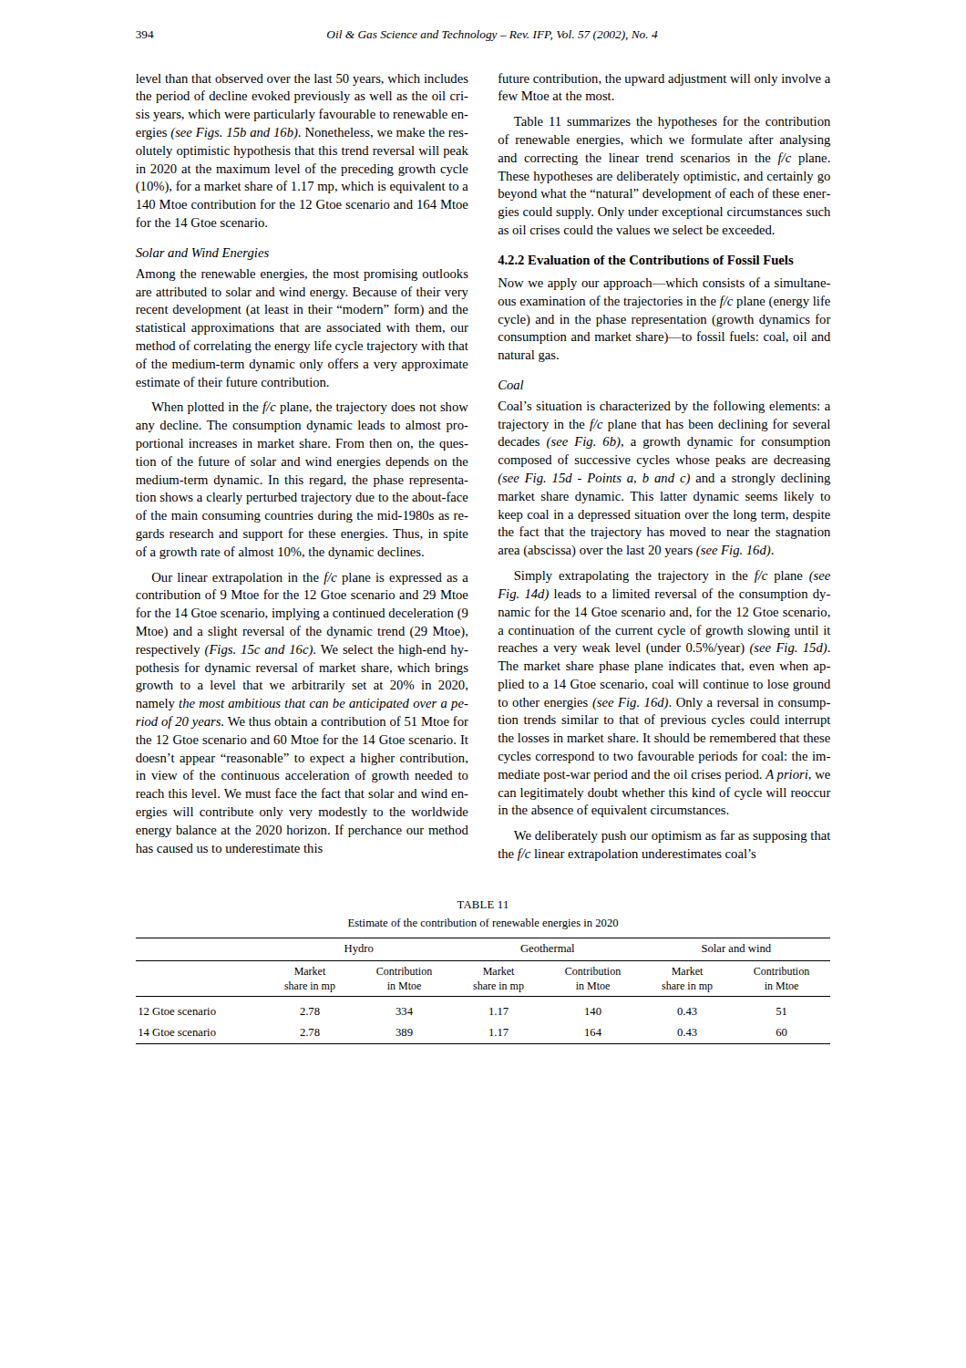394 Oil & Gas Science and Technology – Rev. IFP, Vol. 57 (2002), No. 4
level than that observed over the last 50 years, which includes the period of decline evoked previously as well as the oil crisis years, which were particularly favourable to renewable energies (see Figs. 15b and 16b). Nonetheless, we make the resolutely optimistic hypothesis that this trend reversal will peak in 2020 at the maximum level of the preceding growth cycle (10%), for a market share of 1.17 mp, which is equivalent to a 140 Mtoe contribution for the 12 Gtoe scenario and 164 Mtoe for the 14 Gtoe scenario.
Solar and Wind Energies
Among the renewable energies, the most promising outlooks are attributed to solar and wind energy. Because of their very recent development (at least in their “modern” form) and the statistical approximations that are associated with them, our method of correlating the energy life cycle trajectory with that of the medium-term dynamic only offers a very approximate estimate of their future contribution.
When plotted in the f/c plane, the trajectory does not show any decline. The consumption dynamic leads to almost proportional increases in market share. From then on, the question of the future of solar and wind energies depends on the medium-term dynamic. In this regard, the phase representation shows a clearly perturbed trajectory due to the about-face of the main consuming countries during the mid-1980s as regards research and support for these energies. Thus, in spite of a growth rate of almost 10%, the dynamic declines.
Our linear extrapolation in the f/c plane is expressed as a contribution of 9 Mtoe for the 12 Gtoe scenario and 29 Mtoe for the 14 Gtoe scenario, implying a continued deceleration (9 Mtoe) and a slight reversal of the dynamic trend (29 Mtoe), respectively (Figs. 15c and 16c). We select the high-end hypothesis for dynamic reversal of market share, which brings growth to a level that we arbitrarily set at 20% in 2020, namely the most ambitious that can be anticipated over a period of 20 years. We thus obtain a contribution of 51 Mtoe for the 12 Gtoe scenario and 60 Mtoe for the 14 Gtoe scenario. It doesn’t appear “reasonable” to expect a higher contribution, in view of the continuous acceleration of growth needed to reach this level. We must face the fact that solar and wind energies will contribute only very modestly to the worldwide energy balance at the 2020 horizon. If perchance our method has caused us to underestimate this
future contribution, the upward adjustment will only involve a few Mtoe at the most.
Table 11 summarizes the hypotheses for the contribution of renewable energies, which we formulate after analysing and correcting the linear trend scenarios in the f/c plane. These hypotheses are deliberately optimistic, and certainly go beyond what the “natural” development of each of these energies could supply. Only under exceptional circumstances such as oil crises could the values we select be exceeded.
4.2.2 Evaluation of the Contributions of Fossil Fuels
Now we apply our approach—which consists of a simultaneous examination of the trajectories in the f/c plane (energy life cycle) and in the phase representation (growth dynamics for consumption and market share)—to fossil fuels: coal, oil and natural gas.
Coal
Coal’s situation is characterized by the following elements: a trajectory in the f/c plane that has been declining for several decades (see Fig. 6b), a growth dynamic for consumption composed of successive cycles whose peaks are decreasing (see Fig. 15d - Points a, b and c) and a strongly declining market share dynamic. This latter dynamic seems likely to keep coal in a depressed situation over the long term, despite the fact that the trajectory has moved to near the stagnation area (abscissa) over the last 20 years (see Fig. 16d).
Simply extrapolating the trajectory in the f/c plane (see Fig. 14d) leads to a limited reversal of the consumption dynamic for the 14 Gtoe scenario and, for the 12 Gtoe scenario, a continuation of the current cycle of growth slowing until it reaches a very weak level (under 0.5%/year) (see Fig. 15d). The market share phase plane indicates that, even when applied to a 14 Gtoe scenario, coal will continue to lose ground to other energies (see Fig. 16d). Only a reversal in consumption trends similar to that of previous cycles could interrupt the losses in market share. It should be remembered that these cycles correspond to two favourable periods for coal: the immediate post-war period and the oil crises period. A priori, we can legitimately doubt whether this kind of cycle will reoccur in the absence of equivalent circumstances.
We deliberately push our optimism as far as supposing that the f/c linear extrapolation underestimates coal’s
TABLE 11
Estimate of the contribution of renewable energies in 2020
| | Hydro | Geothermal | Solar and wind |
| --- | --- | --- | --- |
| | Market share in mp | Contribution in Mtoe | Market share in mp | Contribution in Mtoe | Market share in mp | Contribution in Mtoe |
| 12 Gtoe scenario | 2.78 | 334 | 1.17 | 140 | 0.43 | 51 |
| 14 Gtoe scenario | 2.78 | 389 | 1.17 | 164 | 0.43 | 60 |